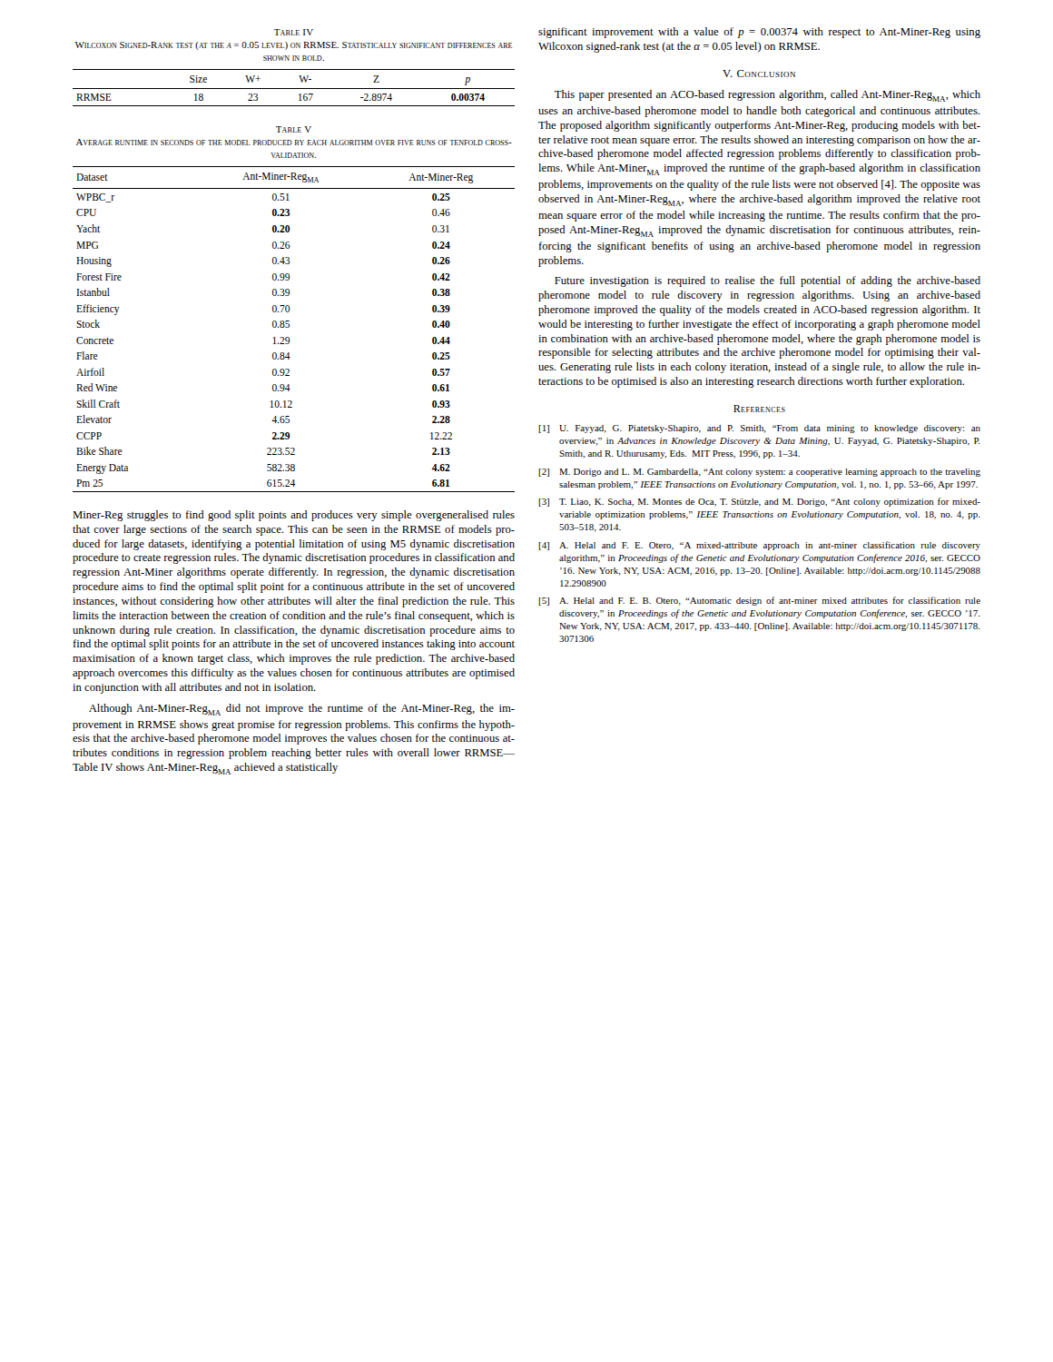Table IV Wilcoxon Signed-Rank test (at the α = 0.05 level) on RRMSE. Statistically significant differences are shown in bold.
| | Size | W+ | W- | Z | p |
| --- | --- | --- | --- | --- | --- |
| RRMSE | 18 | 23 | 167 | -2.8974 | 0.00374 |
Table V Average runtime in seconds of the model produced by each algorithm over five runs of tenfold cross-validation.
| Dataset | Ant-Miner-Reg MA | Ant-Miner-Reg |
| --- | --- | --- |
| WPBC_r | 0.51 | 0.25 |
| CPU | 0.23 | 0.46 |
| Yacht | 0.20 | 0.31 |
| MPG | 0.26 | 0.24 |
| Housing | 0.43 | 0.26 |
| Forest Fire | 0.99 | 0.42 |
| Istanbul | 0.39 | 0.38 |
| Efficiency | 0.70 | 0.39 |
| Stock | 0.85 | 0.40 |
| Concrete | 1.29 | 0.44 |
| Flare | 0.84 | 0.25 |
| Airfoil | 0.92 | 0.57 |
| Red Wine | 0.94 | 0.61 |
| Skill Craft | 10.12 | 0.93 |
| Elevator | 4.65 | 2.28 |
| CCPP | 2.29 | 12.22 |
| Bike Share | 223.52 | 2.13 |
| Energy Data | 582.38 | 4.62 |
| Pm 25 | 615.24 | 6.81 |
Miner-Reg struggles to find good split points and produces very simple overgeneralised rules that cover large sections of the search space. This can be seen in the RRMSE of models produced for large datasets, identifying a potential limitation of using M5 dynamic discretisation procedure to create regression rules. The dynamic discretisation procedures in classification and regression Ant-Miner algorithms operate differently. In regression, the dynamic discretisation procedure aims to find the optimal split point for a continuous attribute in the set of uncovered instances, without considering how other attributes will alter the final prediction the rule. This limits the interaction between the creation of condition and the rule’s final consequent, which is unknown during rule creation. In classification, the dynamic discretisation procedure aims to find the optimal split points for an attribute in the set of uncovered instances taking into account maximisation of a known target class, which improves the rule prediction. The archive-based approach overcomes this difficulty as the values chosen for continuous attributes are optimised in conjunction with all attributes and not in isolation.
Although Ant-Miner-RegMA did not improve the runtime of the Ant-Miner-Reg, the improvement in RRMSE shows great promise for regression problems. This confirms the hypothesis that the archive-based pheromone model improves the values chosen for the continuous attributes conditions in regression problem reaching better rules with overall lower RRMSE—Table IV shows Ant-Miner-RegMA achieved a statistically
significant improvement with a value of p = 0.00374 with respect to Ant-Miner-Reg using Wilcoxon signed-rank test (at the α = 0.05 level) on RRMSE.
V. Conclusion
This paper presented an ACO-based regression algorithm, called Ant-Miner-RegMA, which uses an archive-based pheromone model to handle both categorical and continuous attributes. The proposed algorithm significantly outperforms Ant-Miner-Reg, producing models with better relative root mean square error. The results showed an interesting comparison on how the archive-based pheromone model affected regression problems differently to classification problems. While Ant-MinerMA improved the runtime of the graph-based algorithm in classification problems, improvements on the quality of the rule lists were not observed [4]. The opposite was observed in Ant-Miner-RegMA, where the archive-based algorithm improved the relative root mean square error of the model while increasing the runtime. The results confirm that the proposed Ant-Miner-RegMA improved the dynamic discretisation for continuous attributes, reinforcing the significant benefits of using an archive-based pheromone model in regression problems.
Future investigation is required to realise the full potential of adding the archive-based pheromone model to rule discovery in regression algorithms. Using an archive-based pheromone improved the quality of the models created in ACO-based regression algorithm. It would be interesting to further investigate the effect of incorporating a graph pheromone model in combination with an archive-based pheromone model, where the graph pheromone model is responsible for selecting attributes and the archive pheromone model for optimising their values. Generating rule lists in each colony iteration, instead of a single rule, to allow the rule interactions to be optimised is also an interesting research directions worth further exploration.
References
U. Fayyad, G. Piatetsky-Shapiro, and P. Smith, “From data mining to knowledge discovery: an overview,” in Advances in Knowledge Discovery & Data Mining, U. Fayyad, G. Piatetsky-Shapiro, P. Smith, and R. Uthurusamy, Eds. MIT Press, 1996, pp. 1–34.
M. Dorigo and L. M. Gambardella, “Ant colony system: a cooperative learning approach to the traveling salesman problem,” IEEE Transactions on Evolutionary Computation, vol. 1, no. 1, pp. 53–66, Apr 1997.
T. Liao, K. Socha, M. Montes de Oca, T. Stützle, and M. Dorigo, “Ant colony optimization for mixed-variable optimization problems,” IEEE Transactions on Evolutionary Computation, vol. 18, no. 4, pp. 503–518, 2014.
A. Helal and F. E. Otero, “A mixed-attribute approach in ant-miner classification rule discovery algorithm,” in Proceedings of the Genetic and Evolutionary Computation Conference 2016, ser. GECCO ’16. New York, NY, USA: ACM, 2016, pp. 13–20. [Online]. Available: http://doi.acm.org/10.1145/2908812.2908900
A. Helal and F. E. B. Otero, “Automatic design of ant-miner mixed attributes for classification rule discovery,” in Proceedings of the Genetic and Evolutionary Computation Conference, ser. GECCO ’17. New York, NY, USA: ACM, 2017, pp. 433–440. [Online]. Available: http://doi.acm.org/10.1145/3071178.3071306